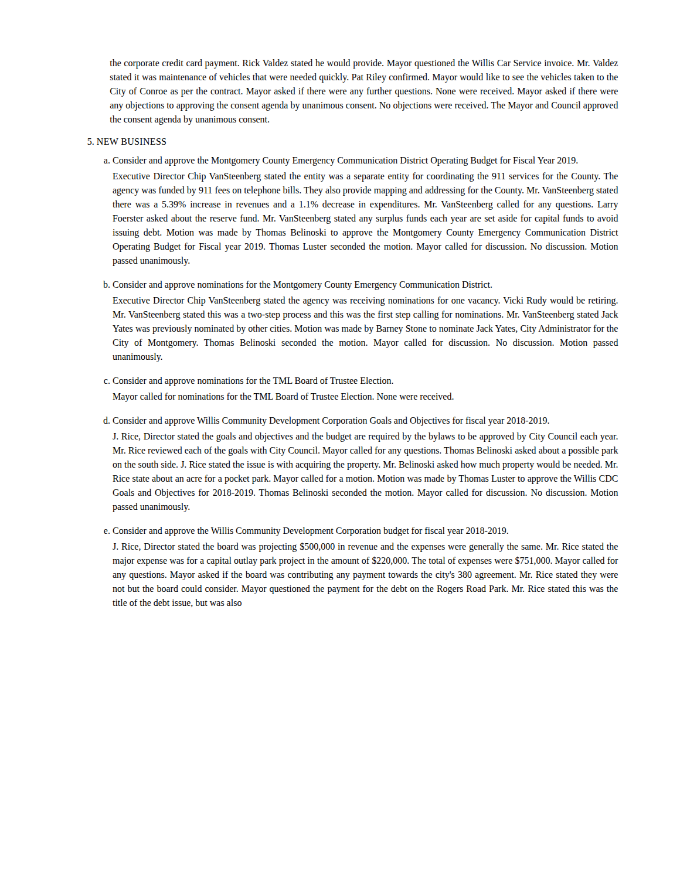the corporate credit card payment. Rick Valdez stated he would provide. Mayor questioned the Willis Car Service invoice. Mr. Valdez stated it was maintenance of vehicles that were needed quickly. Pat Riley confirmed. Mayor would like to see the vehicles taken to the City of Conroe as per the contract. Mayor asked if there were any further questions. None were received. Mayor asked if there were any objections to approving the consent agenda by unanimous consent. No objections were received. The Mayor and Council approved the consent agenda by unanimous consent.
5. NEW BUSINESS
Consider and approve the Montgomery County Emergency Communication District Operating Budget for Fiscal Year 2019.
Executive Director Chip VanSteenberg stated the entity was a separate entity for coordinating the 911 services for the County. The agency was funded by 911 fees on telephone bills. They also provide mapping and addressing for the County. Mr. VanSteenberg stated there was a 5.39% increase in revenues and a 1.1% decrease in expenditures. Mr. VanSteenberg called for any questions. Larry Foerster asked about the reserve fund. Mr. VanSteenberg stated any surplus funds each year are set aside for capital funds to avoid issuing debt. Motion was made by Thomas Belinoski to approve the Montgomery County Emergency Communication District Operating Budget for Fiscal year 2019. Thomas Luster seconded the motion. Mayor called for discussion. No discussion. Motion passed unanimously.
Consider and approve nominations for the Montgomery County Emergency Communication District.
Executive Director Chip VanSteenberg stated the agency was receiving nominations for one vacancy. Vicki Rudy would be retiring. Mr. VanSteenberg stated this was a two-step process and this was the first step calling for nominations. Mr. VanSteenberg stated Jack Yates was previously nominated by other cities. Motion was made by Barney Stone to nominate Jack Yates, City Administrator for the City of Montgomery. Thomas Belinoski seconded the motion. Mayor called for discussion. No discussion. Motion passed unanimously.
Consider and approve nominations for the TML Board of Trustee Election.
Mayor called for nominations for the TML Board of Trustee Election. None were received.
Consider and approve Willis Community Development Corporation Goals and Objectives for fiscal year 2018-2019.
J. Rice, Director stated the goals and objectives and the budget are required by the bylaws to be approved by City Council each year. Mr. Rice reviewed each of the goals with City Council. Mayor called for any questions. Thomas Belinoski asked about a possible park on the south side. J. Rice stated the issue is with acquiring the property. Mr. Belinoski asked how much property would be needed. Mr. Rice state about an acre for a pocket park. Mayor called for a motion. Motion was made by Thomas Luster to approve the Willis CDC Goals and Objectives for 2018-2019. Thomas Belinoski seconded the motion. Mayor called for discussion. No discussion. Motion passed unanimously.
Consider and approve the Willis Community Development Corporation budget for fiscal year 2018-2019.
J. Rice, Director stated the board was projecting $500,000 in revenue and the expenses were generally the same. Mr. Rice stated the major expense was for a capital outlay park project in the amount of $220,000. The total of expenses were $751,000. Mayor called for any questions. Mayor asked if the board was contributing any payment towards the city's 380 agreement. Mr. Rice stated they were not but the board could consider. Mayor questioned the payment for the debt on the Rogers Road Park. Mr. Rice stated this was the title of the debt issue, but was also